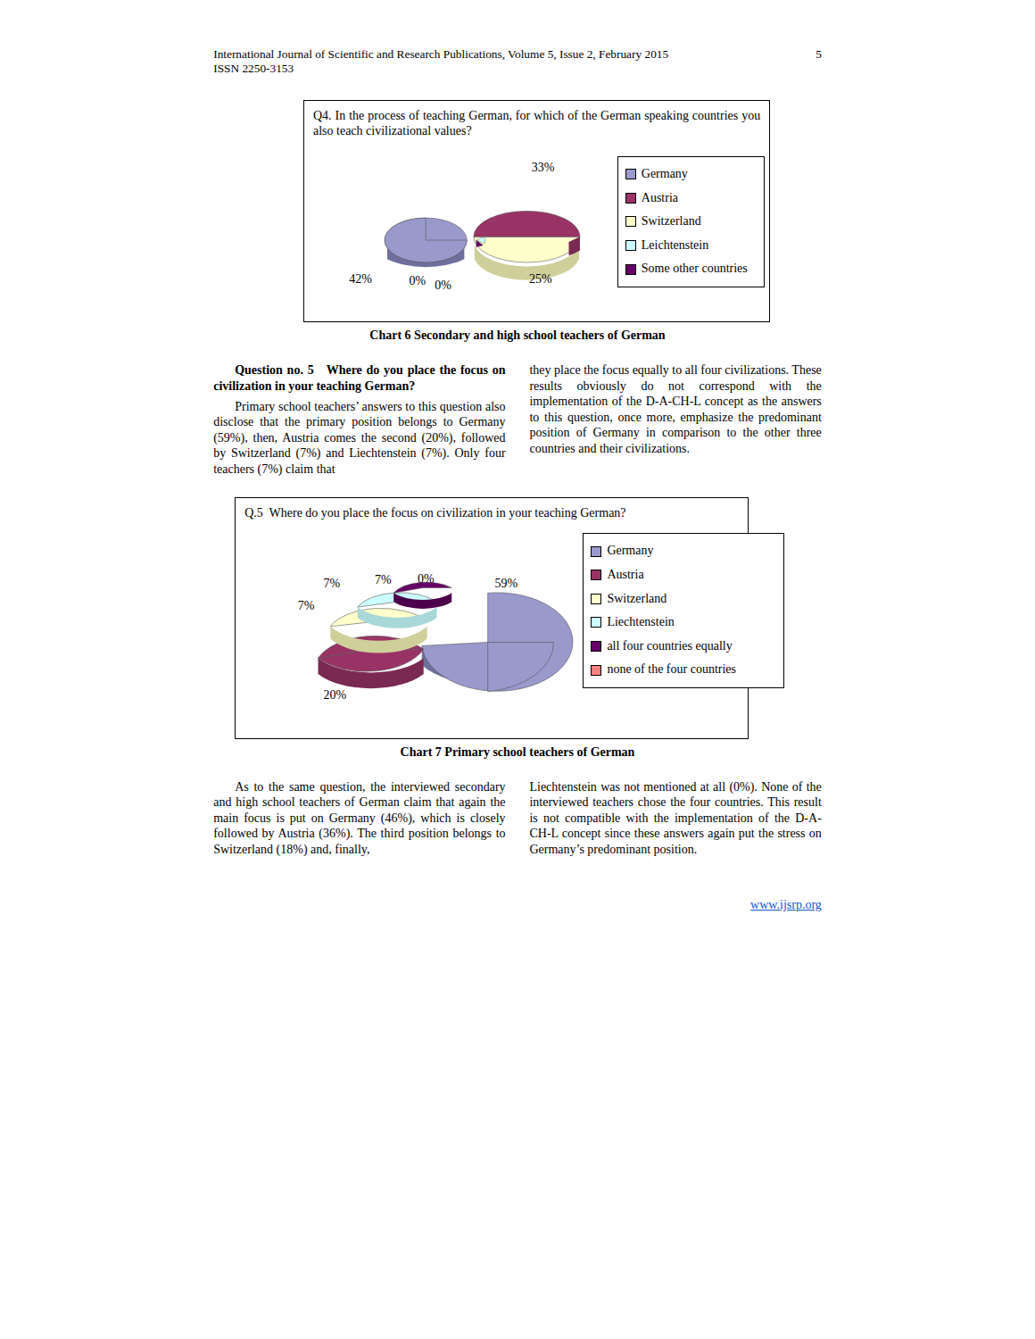International Journal of Scientific and Research Publications, Volume 5, Issue 2, February 2015
ISSN 2250-3153
5
Q4. In the process of teaching German, for which of the German speaking countries you also teach civilizational values?
33% 42% 0% 0% 25%
Germany
Austria
Switzerland
Leichtenstein
Some other countries
Chart 6 Secondary and high school teachers of German
Question no. 5 Where do you place the focus on civilization in your teaching German?
Primary school teachers’ answers to this question also disclose that the primary position belongs to Germany (59%), then, Austria comes the second (20%), followed by Switzerland (7%) and Liechtenstein (7%). Only four teachers (7%) claim that
they place the focus equally to all four civilizations. These results obviously do not correspond with the implementation of the D-A-CH-L concept as the answers to this question, once more, emphasize the predominant position of Germany in comparison to the other three countries and their civilizations.
Q.5 Where do you place the focus on civilization in your teaching German?
7% 7% 0% 59% 7% 20%
Germany
Austria
Switzerland
Liechtenstein
all four countries equally
none of the four countries
Chart 7 Primary school teachers of German
As to the same question, the interviewed secondary and high school teachers of German claim that again the main focus is put on Germany (46%), which is closely followed by Austria (36%). The third position belongs to Switzerland (18%) and, finally,
Liechtenstein was not mentioned at all (0%). None of the interviewed teachers chose the four countries. This result is not compatible with the implementation of the D-A-CH-L concept since these answers again put the stress on Germany’s predominant position.
www.ijsrp.org